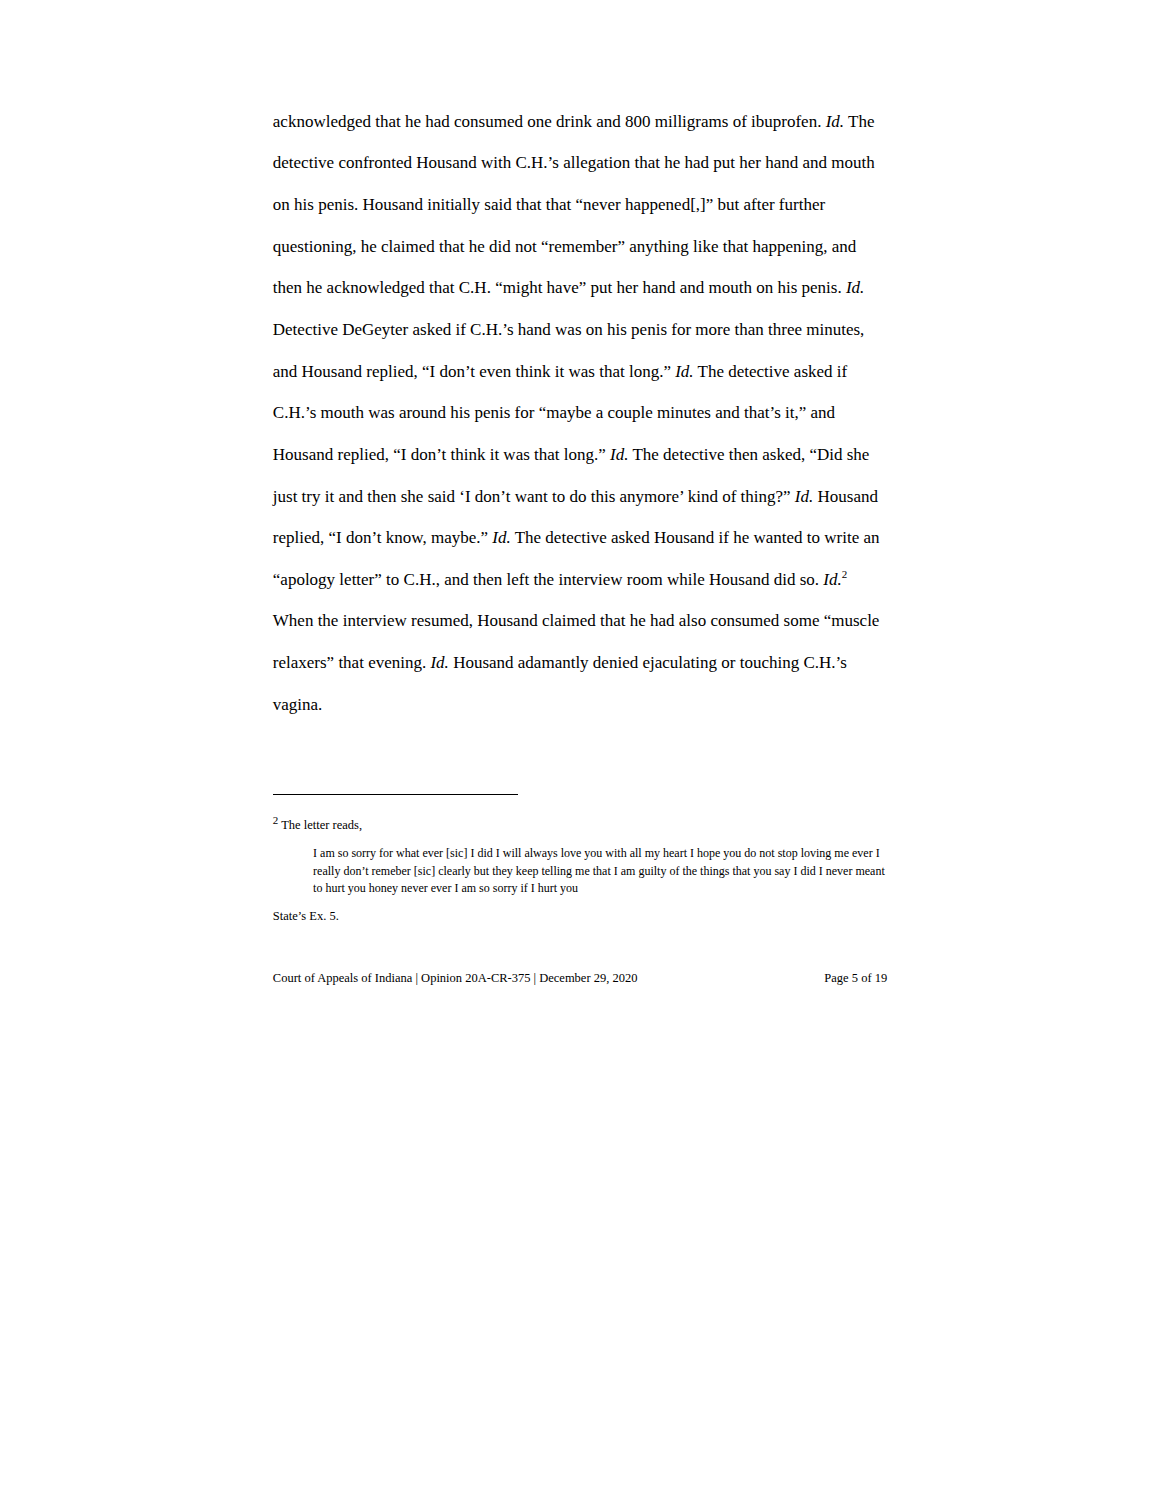acknowledged that he had consumed one drink and 800 milligrams of ibuprofen. Id. The detective confronted Housand with C.H.’s allegation that he had put her hand and mouth on his penis. Housand initially said that that “never happened[,]” but after further questioning, he claimed that he did not “remember” anything like that happening, and then he acknowledged that C.H. “might have” put her hand and mouth on his penis. Id. Detective DeGeyter asked if C.H.’s hand was on his penis for more than three minutes, and Housand replied, “I don’t even think it was that long.” Id. The detective asked if C.H.’s mouth was around his penis for “maybe a couple minutes and that’s it,” and Housand replied, “I don’t think it was that long.” Id. The detective then asked, “Did she just try it and then she said ‘I don’t want to do this anymore’ kind of thing?” Id. Housand replied, “I don’t know, maybe.” Id. The detective asked Housand if he wanted to write an “apology letter” to C.H., and then left the interview room while Housand did so. Id.2 When the interview resumed, Housand claimed that he had also consumed some “muscle relaxers” that evening. Id. Housand adamantly denied ejaculating or touching C.H.’s vagina.
2 The letter reads,
I am so sorry for what ever [sic] I did I will always love you with all my heart I hope you do not stop loving me ever I really don’t remeber [sic] clearly but they keep telling me that I am guilty of the things that you say I did I never meant to hurt you honey never ever I am so sorry if I hurt you
State’s Ex. 5.
Court of Appeals of Indiana | Opinion 20A-CR-375 | December 29, 2020 Page 5 of 19